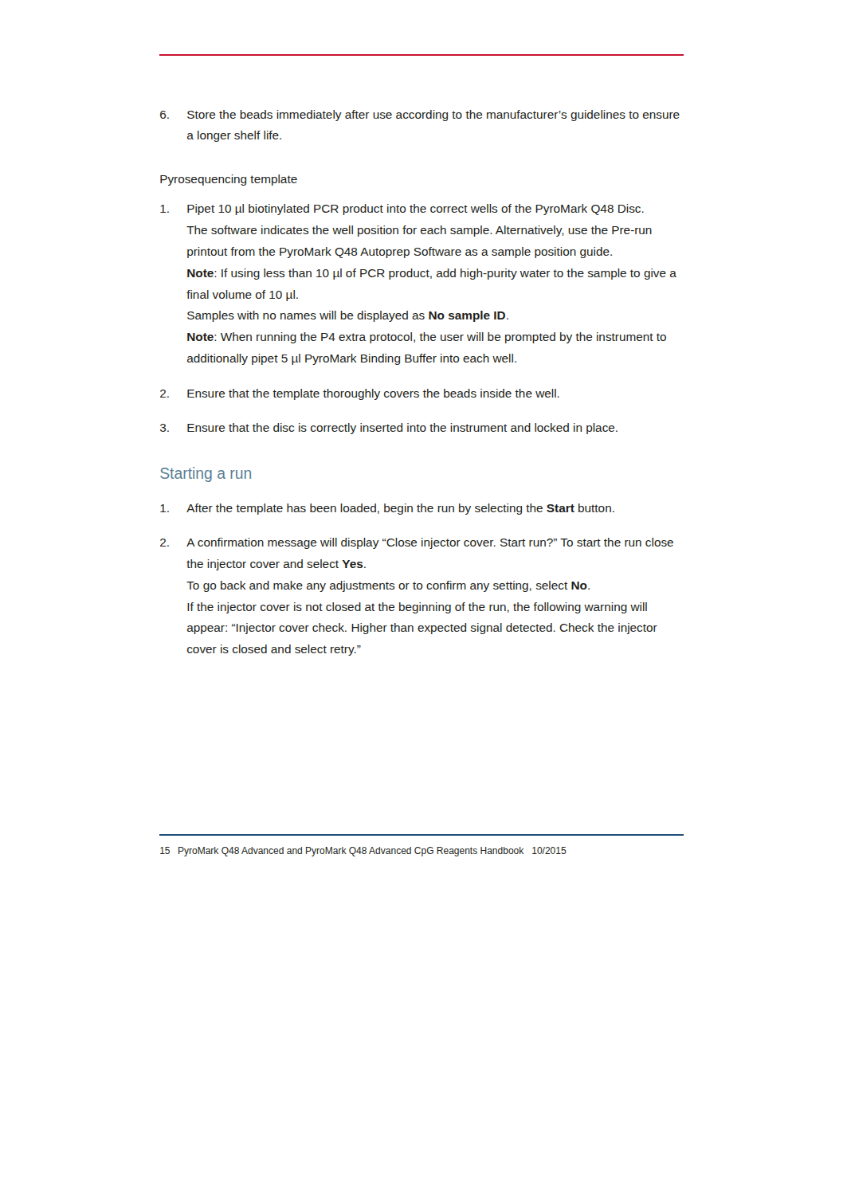Store the beads immediately after use according to the manufacturer’s guidelines to ensure a longer shelf life.
Pyrosequencing template
Pipet 10 µl biotinylated PCR product into the correct wells of the PyroMark Q48 Disc.
The software indicates the well position for each sample. Alternatively, use the Pre-run printout from the PyroMark Q48 Autoprep Software as a sample position guide.
Note: If using less than 10 µl of PCR product, add high-purity water to the sample to give a final volume of 10 µl.
Samples with no names will be displayed as No sample ID.
Note: When running the P4 extra protocol, the user will be prompted by the instrument to additionally pipet 5 µl PyroMark Binding Buffer into each well.
Ensure that the template thoroughly covers the beads inside the well.
Ensure that the disc is correctly inserted into the instrument and locked in place.
Starting a run
After the template has been loaded, begin the run by selecting the Start button.
A confirmation message will display “Close injector cover. Start run?” To start the run close the injector cover and select Yes.
To go back and make any adjustments or to confirm any setting, select No.
If the injector cover is not closed at the beginning of the run, the following warning will appear: “Injector cover check. Higher than expected signal detected. Check the injector cover is closed and select retry.”
15 PyroMark Q48 Advanced and PyroMark Q48 Advanced CpG Reagents Handbook 10/2015